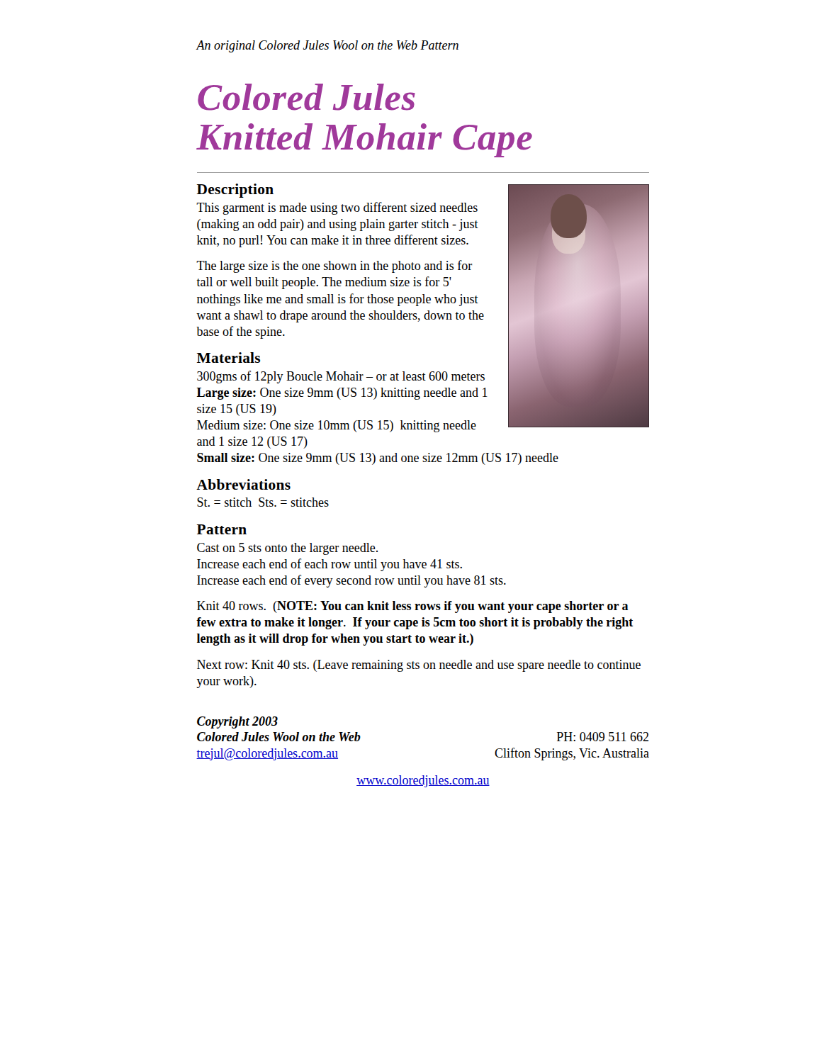An original Colored Jules Wool on the Web Pattern
Colored JulesKnitted Mohair Cape
Description
This garment is made using two different sized needles (making an odd pair) and using plain garter stitch - just knit, no purl! You can make it in three different sizes.
The large size is the one shown in the photo and is for tall or well built people. The medium size is for 5' nothings like me and small is for those people who just want a shawl to drape around the shoulders, down to the base of the spine.
Materials
300gms of 12ply Boucle Mohair – or at least 600 meters
Large size: One size 9mm (US 13) knitting needle and 1 size 15 (US 19)
Medium size: One size 10mm (US 15) knitting needle and 1 size 12 (US 17)
Small size: One size 9mm (US 13) and one size 12mm (US 17) needle
Abbreviations
St. = stitch Sts. = stitches
Pattern
Cast on 5 sts onto the larger needle.
Increase each end of each row until you have 41 sts.
Increase each end of every second row until you have 81 sts.
Knit 40 rows. (NOTE: You can knit less rows if you want your cape shorter or a few extra to make it longer. If your cape is 5cm too short it is probably the right length as it will drop for when you start to wear it.)
Next row: Knit 40 sts. (Leave remaining sts on needle and use spare needle to continue your work).
Copyright 2003
Colored Jules Wool on the Web PH: 0409 511 662
trejul@coloredjules.com.au Clifton Springs, Vic. Australia
www.coloredjules.com.au